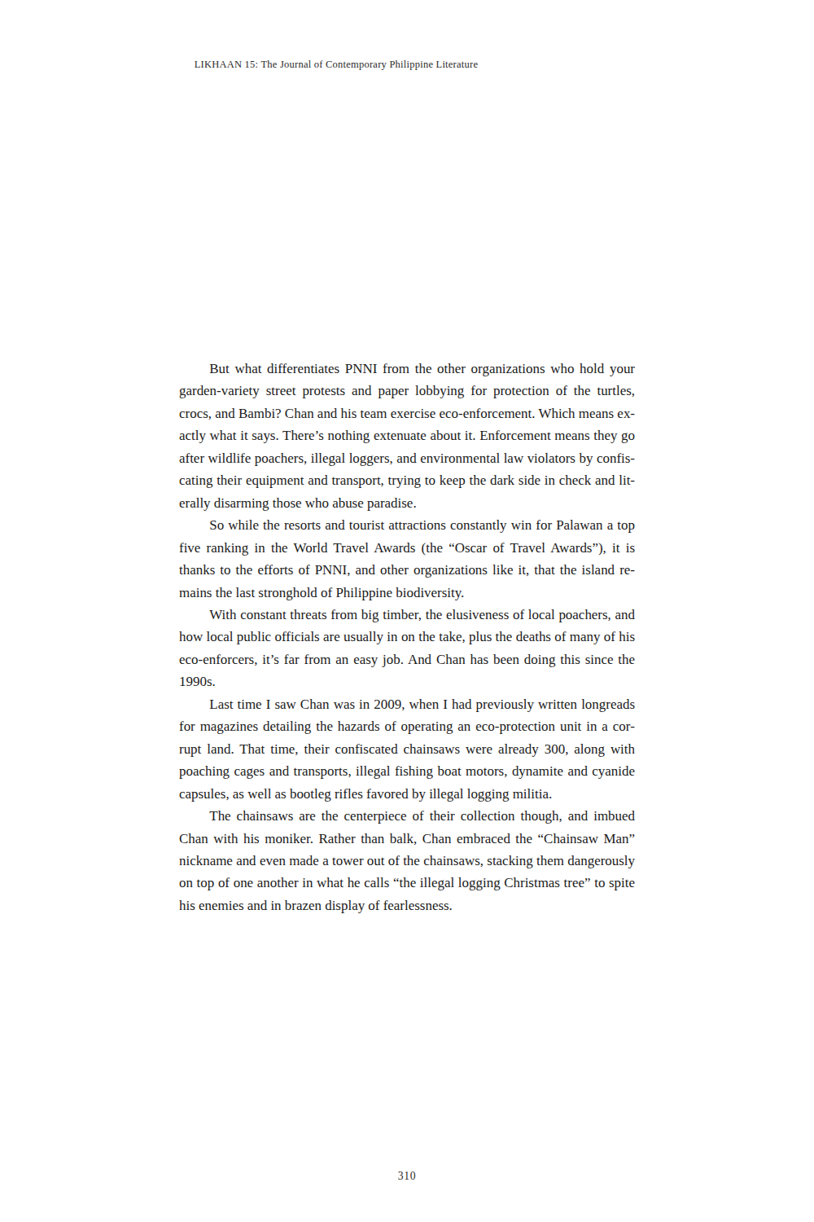LIKHAAN 15: The Journal of Contemporary Philippine Literature
But what differentiates PNNI from the other organizations who hold your garden-variety street protests and paper lobbying for protection of the turtles, crocs, and Bambi? Chan and his team exercise eco-enforcement. Which means exactly what it says. There’s nothing extenuate about it. Enforcement means they go after wildlife poachers, illegal loggers, and environmental law violators by confiscating their equipment and transport, trying to keep the dark side in check and literally disarming those who abuse paradise.
So while the resorts and tourist attractions constantly win for Palawan a top five ranking in the World Travel Awards (the “Oscar of Travel Awards”), it is thanks to the efforts of PNNI, and other organizations like it, that the island remains the last stronghold of Philippine biodiversity.
With constant threats from big timber, the elusiveness of local poachers, and how local public officials are usually in on the take, plus the deaths of many of his eco-enforcers, it’s far from an easy job. And Chan has been doing this since the 1990s.
Last time I saw Chan was in 2009, when I had previously written longreads for magazines detailing the hazards of operating an eco-protection unit in a corrupt land. That time, their confiscated chainsaws were already 300, along with poaching cages and transports, illegal fishing boat motors, dynamite and cyanide capsules, as well as bootleg rifles favored by illegal logging militia.
The chainsaws are the centerpiece of their collection though, and imbued Chan with his moniker. Rather than balk, Chan embraced the “Chainsaw Man” nickname and even made a tower out of the chainsaws, stacking them dangerously on top of one another in what he calls “the illegal logging Christmas tree” to spite his enemies and in brazen display of fearlessness.
310